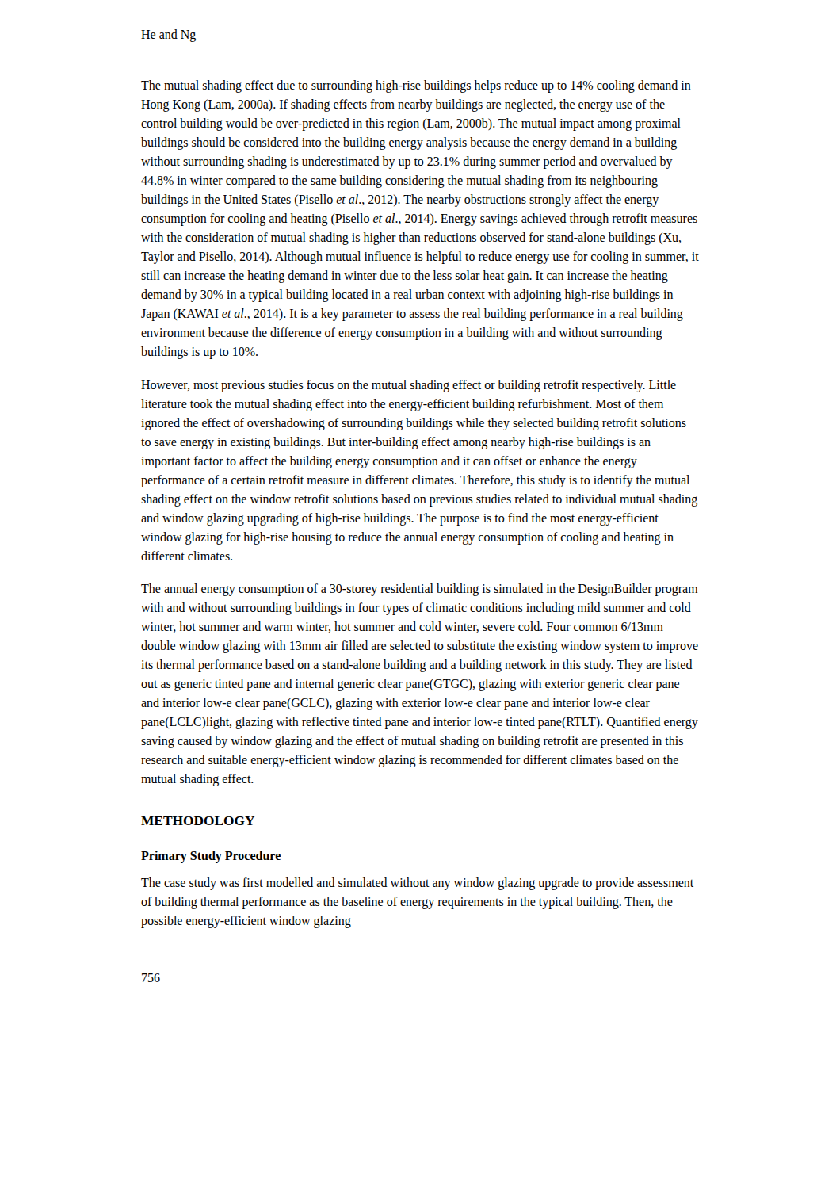He and Ng
The mutual shading effect due to surrounding high-rise buildings helps reduce up to 14% cooling demand in Hong Kong (Lam, 2000a). If shading effects from nearby buildings are neglected, the energy use of the control building would be over-predicted in this region (Lam, 2000b). The mutual impact among proximal buildings should be considered into the building energy analysis because the energy demand in a building without surrounding shading is underestimated by up to 23.1% during summer period and overvalued by 44.8% in winter compared to the same building considering the mutual shading from its neighbouring buildings in the United States (Pisello et al., 2012). The nearby obstructions strongly affect the energy consumption for cooling and heating (Pisello et al., 2014). Energy savings achieved through retrofit measures with the consideration of mutual shading is higher than reductions observed for stand-alone buildings (Xu, Taylor and Pisello, 2014). Although mutual influence is helpful to reduce energy use for cooling in summer, it still can increase the heating demand in winter due to the less solar heat gain. It can increase the heating demand by 30% in a typical building located in a real urban context with adjoining high-rise buildings in Japan (KAWAI et al., 2014). It is a key parameter to assess the real building performance in a real building environment because the difference of energy consumption in a building with and without surrounding buildings is up to 10%.
However, most previous studies focus on the mutual shading effect or building retrofit respectively. Little literature took the mutual shading effect into the energy-efficient building refurbishment. Most of them ignored the effect of overshadowing of surrounding buildings while they selected building retrofit solutions to save energy in existing buildings. But inter-building effect among nearby high-rise buildings is an important factor to affect the building energy consumption and it can offset or enhance the energy performance of a certain retrofit measure in different climates. Therefore, this study is to identify the mutual shading effect on the window retrofit solutions based on previous studies related to individual mutual shading and window glazing upgrading of high-rise buildings. The purpose is to find the most energy-efficient window glazing for high-rise housing to reduce the annual energy consumption of cooling and heating in different climates.
The annual energy consumption of a 30-storey residential building is simulated in the DesignBuilder program with and without surrounding buildings in four types of climatic conditions including mild summer and cold winter, hot summer and warm winter, hot summer and cold winter, severe cold. Four common 6/13mm double window glazing with 13mm air filled are selected to substitute the existing window system to improve its thermal performance based on a stand-alone building and a building network in this study. They are listed out as generic tinted pane and internal generic clear pane(GTGC), glazing with exterior generic clear pane and interior low-e clear pane(GCLC), glazing with exterior low-e clear pane and interior low-e clear pane(LCLC)light, glazing with reflective tinted pane and interior low-e tinted pane(RTLT). Quantified energy saving caused by window glazing and the effect of mutual shading on building retrofit are presented in this research and suitable energy-efficient window glazing is recommended for different climates based on the mutual shading effect.
Methodology
Primary Study Procedure
The case study was first modelled and simulated without any window glazing upgrade to provide assessment of building thermal performance as the baseline of energy requirements in the typical building. Then, the possible energy-efficient window glazing
756